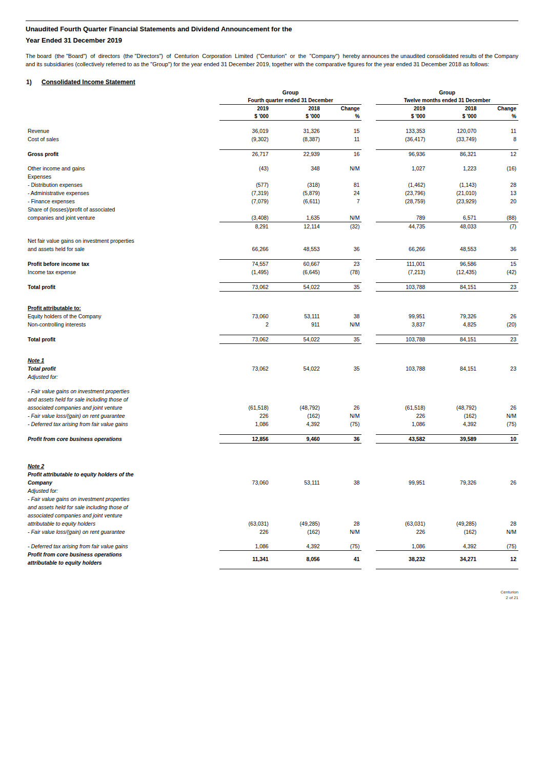Unaudited Fourth Quarter Financial Statements and Dividend Announcement for the
Year Ended 31 December 2019
The board (the "Board") of directors (the "Directors") of Centurion Corporation Limited ("Centurion" or the "Company") hereby announces the unaudited consolidated results of the Company and its subsidiaries (collectively referred to as the "Group") for the year ended 31 December 2019, together with the comparative figures for the year ended 31 December 2018 as follows:
| 1) | Consolidated Income Statement |
| | Group | | Group |
| | Fourth quarter ended 31 December | | Twelve months ended 31 December |
| | 2019 | 2018 | Change | | 2019 | 2018 | Change |
| | $ '000 | $ '000 | % | | $ '000 | $ '000 | % |
| Revenue | 36,019 | 31,326 | 15 | | 133,353 | 120,070 | 11 |
| Cost of sales | (9,302) | (8,387) | 11 | | (36,417) | (33,749) | 8 |
| Gross profit | 26,717 | 22,939 | 16 | | 96,936 | 86,321 | 12 |
| Other income and gains | (43) | 348 | N/M | | 1,027 | 1,223 | (16) |
| Expenses | | | | | | | |
| - Distribution expenses | (577) | (318) | 81 | | (1,462) | (1,143) | 28 |
| - Administrative expenses | (7,319) | (5,879) | 24 | | (23,796) | (21,010) | 13 |
| - Finance expenses | (7,079) | (6,611) | 7 | | (28,759) | (23,929) | 20 |
| Share of (losses)/profit of associated | | | | | | | |
| companies and joint venture | (3,408) | 1,635 | N/M | | 789 | 6,571 | (88) |
| | 8,291 | 12,114 | (32) | | 44,735 | 48,033 | (7) |
| Net fair value gains on investment properties | | | | | | | |
| and assets held for sale | 66,266 | 48,553 | 36 | | 66,266 | 48,553 | 36 |
| Profit before income tax | 74,557 | 60,667 | 23 | | 111,001 | 96,586 | 15 |
| Income tax expense | (1,495) | (6,645) | (78) | | (7,213) | (12,435) | (42) |
| Total profit | 73,062 | 54,022 | 35 | | 103,788 | 84,151 | 23 |
| Profit attributable to: | | | | | | | |
| Equity holders of the Company | 73,060 | 53,111 | 38 | | 99,951 | 79,326 | 26 |
| Non-controlling interests | 2 | 911 | N/M | | 3,837 | 4,825 | (20) |
| Total profit | 73,062 | 54,022 | 35 | | 103,788 | 84,151 | 23 |
| Note 1 | | | | | | | |
| Total profit | 73,062 | 54,022 | 35 | | 103,788 | 84,151 | 23 |
| Adjusted for: | | | | | | | |
| - Fair value gains on investment properties | | | | | | | |
| and assets held for sale including those of | | | | | | | |
| associated companies and joint venture | (61,518) | (48,792) | 26 | | (61,518) | (48,792) | 26 |
| - Fair value loss/(gain) on rent guarantee | 226 | (162) | N/M | | 226 | (162) | N/M |
| - Deferred tax arising from fair value gains | 1,086 | 4,392 | (75) | | 1,086 | 4,392 | (75) |
| Profit from core business operations | 12,856 | 9,460 | 36 | | 43,582 | 39,589 | 10 |
| Note 2 | | | | | | | |
| Profit attributable to equity holders of the | | | | | | | |
| Company | 73,060 | 53,111 | 38 | | 99,951 | 79,326 | 26 |
| Adjusted for: | | | | | | | |
| - Fair value gains on investment properties | | | | | | | |
| and assets held for sale including those of | | | | | | | |
| associated companies and joint venture | | | | | | | |
| attributable to equity holders | (63,031) | (49,285) | 28 | | (63,031) | (49,285) | 28 |
| - Fair value loss/(gain) on rent guarantee | 226 | (162) | N/M | | 226 | (162) | N/M |
| - Deferred tax arising from fair value gains | 1,086 | 4,392 | (75) | | 1,086 | 4,392 | (75) |
| Profit from core business operations | 11,341 | 8,056 | 41 | | 38,232 | 34,271 | 12 |
| attributable to equity holders |
Centurion
2 of 21